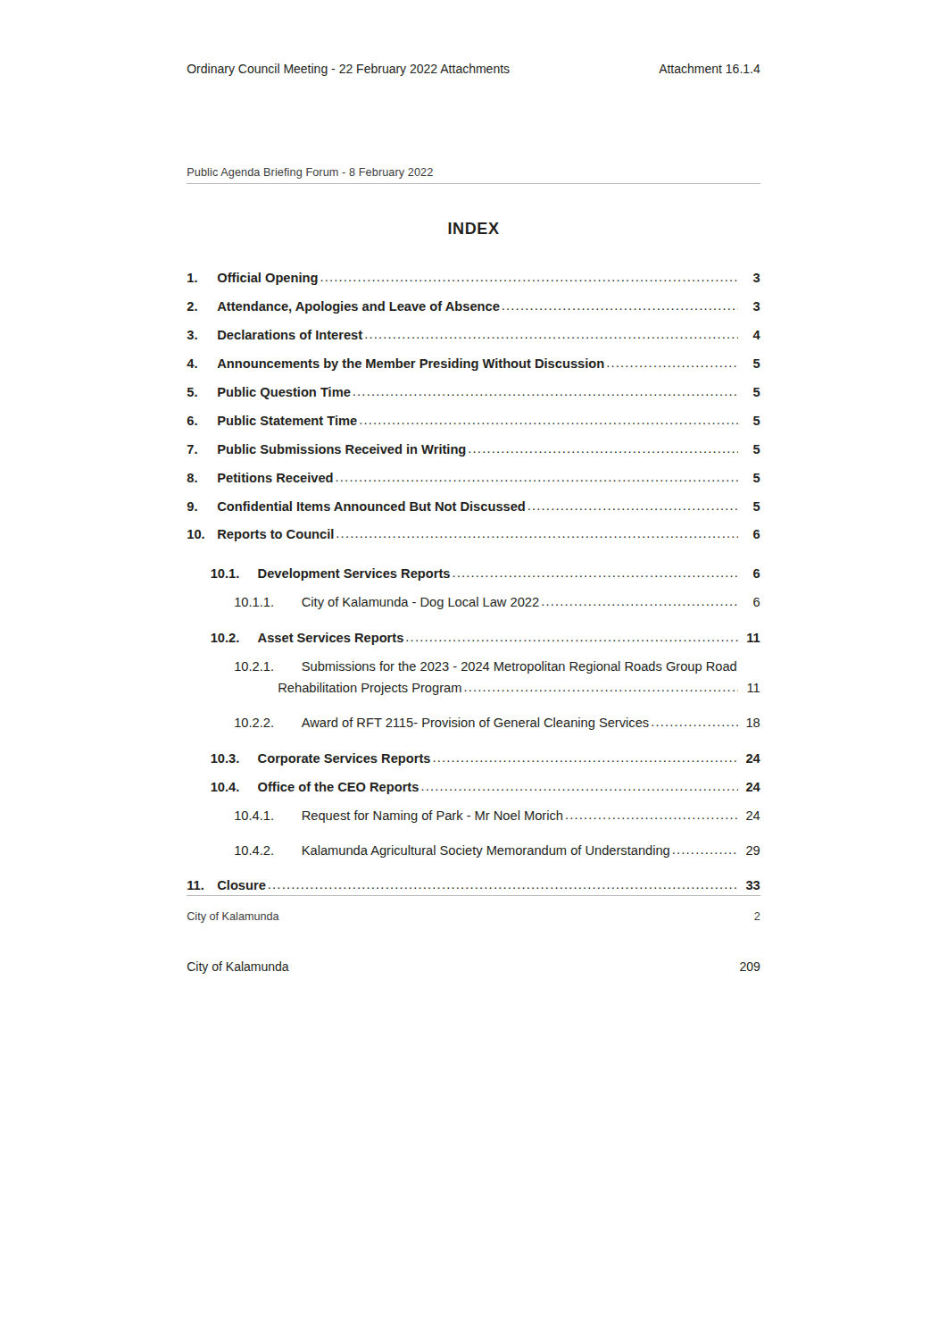Ordinary Council Meeting - 22 February 2022 Attachments
Attachment 16.1.4
Public Agenda Briefing Forum - 8 February 2022
INDEX
1. Official Opening ........................................................................................................................... 3
2. Attendance, Apologies and Leave of Absence ......................................................................... 3
3. Declarations of Interest ......................................................................................................... 4
4. Announcements by the Member Presiding Without Discussion ......................................... 5
5. Public Question Time ............................................................................................................. 5
6. Public Statement Time ........................................................................................................... 5
7. Public Submissions Received in Writing .............................................................................. 5
8. Petitions Received ............................................................................................................... 5
9. Confidential Items Announced But Not Discussed .............................................................. 5
10. Reports to Council ............................................................................................................... 6
10.1. Development Services Reports ..................................................................................... 6
10.1.1. City of Kalamunda - Dog Local Law 2022 ........................................................................... 6
10.2. Asset Services Reports ................................................................................................. 11
10.2.1. Submissions for the 2023 - 2024 Metropolitan Regional Roads Group Road
Rehabilitation Projects Program ....................................................................................... 11
10.2.2. Award of RFT 2115- Provision of General Cleaning Services ........................................ 18
10.3. Corporate Services Reports ......................................................................................... 24
10.4. Office of the CEO Reports ........................................................................................... 24
10.4.1. Request for Naming of Park - Mr Noel Morich .............................................................. 24
10.4.2. Kalamunda Agricultural Society Memorandum of Understanding ............................. 29
11. Closure ................................................................................................................................. 33
City of Kalamunda
2
City of Kalamunda
209